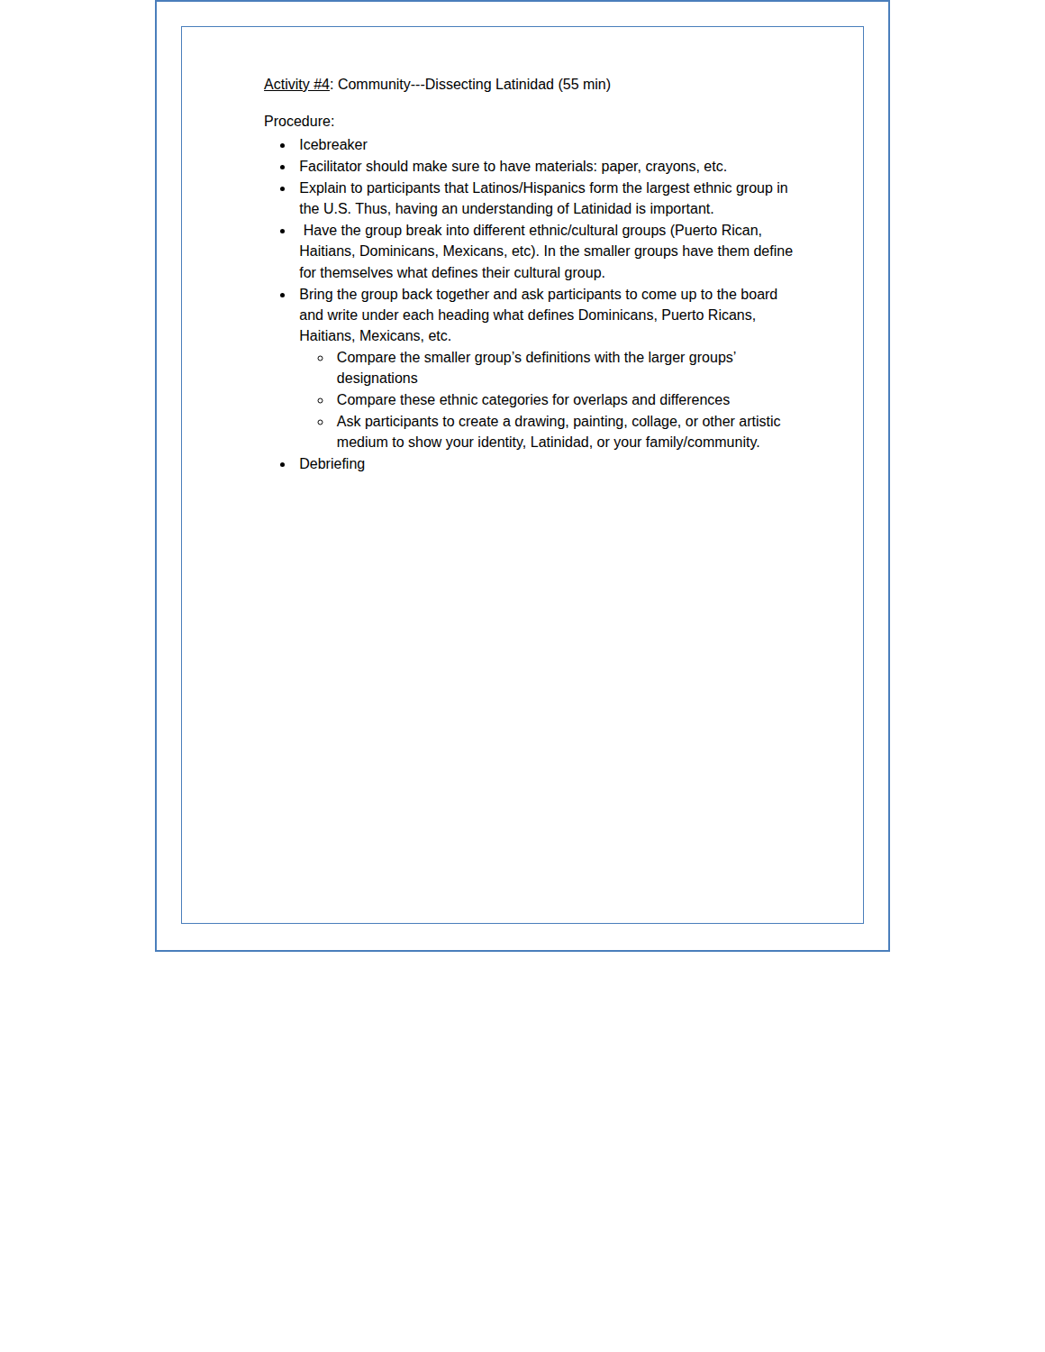Activity #4: Community---Dissecting Latinidad (55 min)
Procedure:
Icebreaker
Facilitator should make sure to have materials: paper, crayons, etc.
Explain to participants that Latinos/Hispanics form the largest ethnic group in the U.S. Thus, having an understanding of Latinidad is important.
Have the group break into different ethnic/cultural groups (Puerto Rican, Haitians, Dominicans, Mexicans, etc). In the smaller groups have them define for themselves what defines their cultural group.
Bring the group back together and ask participants to come up to the board and write under each heading what defines Dominicans, Puerto Ricans, Haitians, Mexicans, etc.
Compare the smaller group’s definitions with the larger groups’ designations
Compare these ethnic categories for overlaps and differences
Ask participants to create a drawing, painting, collage, or other artistic medium to show your identity, Latinidad, or your family/community.
Debriefing